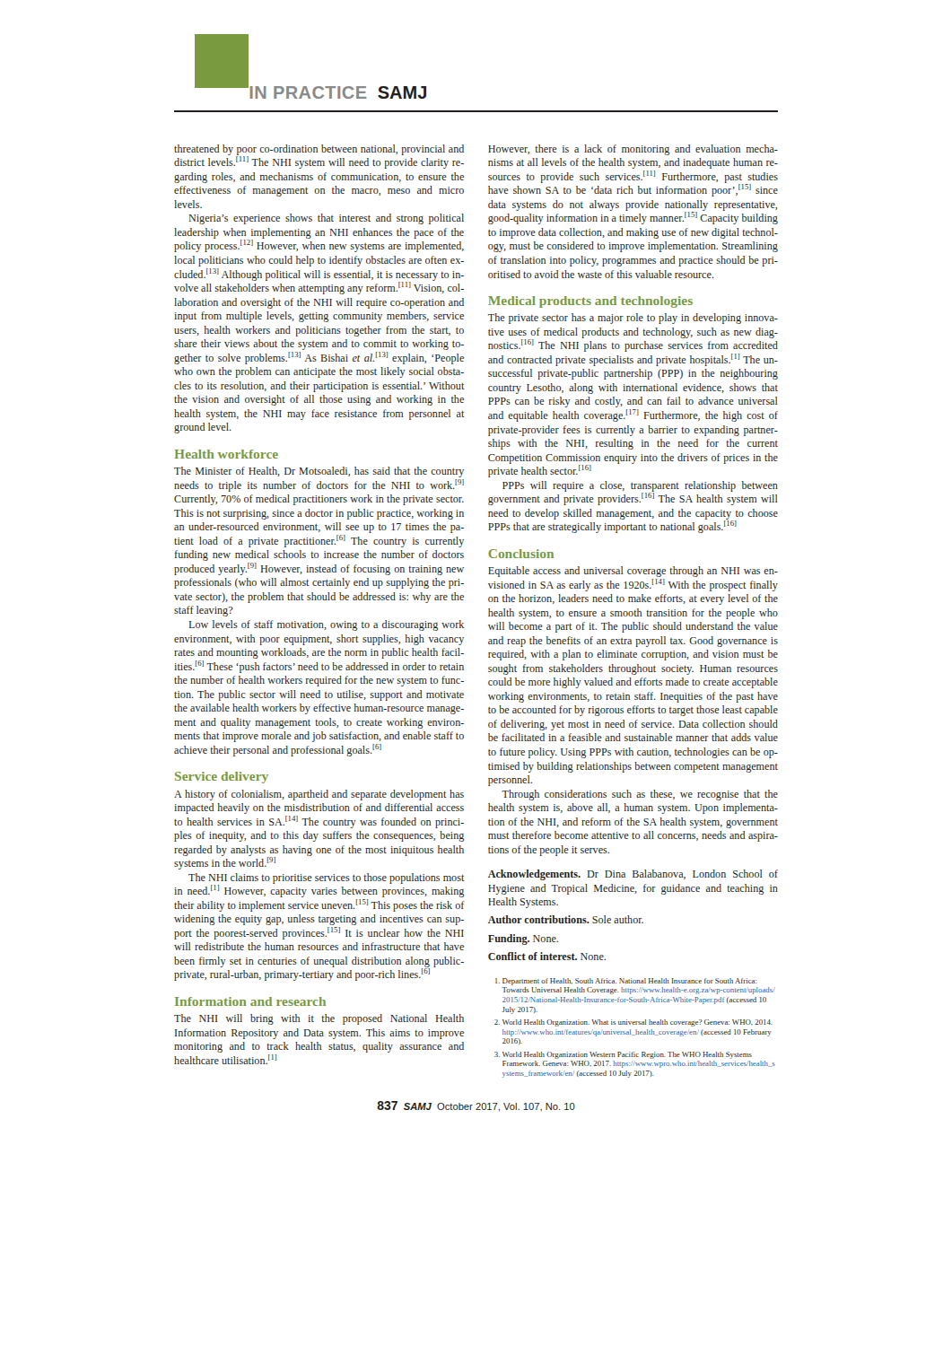IN PRACTICE SAMJ
threatened by poor co-ordination between national, provincial and district levels.[11] The NHI system will need to provide clarity regarding roles, and mechanisms of communication, to ensure the effectiveness of management on the macro, meso and micro levels.
Nigeria’s experience shows that interest and strong political leadership when implementing an NHI enhances the pace of the policy process.[12] However, when new systems are implemented, local politicians who could help to identify obstacles are often excluded.[13] Although political will is essential, it is necessary to involve all stakeholders when attempting any reform.[11] Vision, collaboration and oversight of the NHI will require co-operation and input from multiple levels, getting community members, service users, health workers and politicians together from the start, to share their views about the system and to commit to working together to solve problems.[13] As Bishai et al.[13] explain, ‘People who own the problem can anticipate the most likely social obstacles to its resolution, and their participation is essential.’ Without the vision and oversight of all those using and working in the health system, the NHI may face resistance from personnel at ground level.
Health workforce
The Minister of Health, Dr Motsoaledi, has said that the country needs to triple its number of doctors for the NHI to work.[9] Currently, 70% of medical practitioners work in the private sector. This is not surprising, since a doctor in public practice, working in an under-resourced environment, will see up to 17 times the patient load of a private practitioner.[6] The country is currently funding new medical schools to increase the number of doctors produced yearly.[9] However, instead of focusing on training new professionals (who will almost certainly end up supplying the private sector), the problem that should be addressed is: why are the staff leaving?
Low levels of staff motivation, owing to a discouraging work environment, with poor equipment, short supplies, high vacancy rates and mounting workloads, are the norm in public health facilities.[6] These ‘push factors’ need to be addressed in order to retain the number of health workers required for the new system to function. The public sector will need to utilise, support and motivate the available health workers by effective human-resource management and quality management tools, to create working environments that improve morale and job satisfaction, and enable staff to achieve their personal and professional goals.[6]
Service delivery
A history of colonialism, apartheid and separate development has impacted heavily on the misdistribution of and differential access to health services in SA.[14] The country was founded on principles of inequity, and to this day suffers the consequences, being regarded by analysts as having one of the most iniquitous health systems in the world.[9]
The NHI claims to prioritise services to those populations most in need.[1] However, capacity varies between provinces, making their ability to implement service uneven.[15] This poses the risk of widening the equity gap, unless targeting and incentives can support the poorest-served provinces.[15] It is unclear how the NHI will redistribute the human resources and infrastructure that have been firmly set in centuries of unequal distribution along public-private, rural-urban, primary-tertiary and poor-rich lines.[6]
Information and research
The NHI will bring with it the proposed National Health Information Repository and Data system. This aims to improve monitoring and to track health status, quality assurance and healthcare utilisation.[1]
However, there is a lack of monitoring and evaluation mechanisms at all levels of the health system, and inadequate human resources to provide such services.[11] Furthermore, past studies have shown SA to be ‘data rich but information poor’,[15] since data systems do not always provide nationally representative, good-quality information in a timely manner.[15] Capacity building to improve data collection, and making use of new digital technology, must be considered to improve implementation. Streamlining of translation into policy, programmes and practice should be prioritised to avoid the waste of this valuable resource.
Medical products and technologies
The private sector has a major role to play in developing innovative uses of medical products and technology, such as new diagnostics.[16] The NHI plans to purchase services from accredited and contracted private specialists and private hospitals.[1] The unsuccessful private-public partnership (PPP) in the neighbouring country Lesotho, along with international evidence, shows that PPPs can be risky and costly, and can fail to advance universal and equitable health coverage.[17] Furthermore, the high cost of private-provider fees is currently a barrier to expanding partnerships with the NHI, resulting in the need for the current Competition Commission enquiry into the drivers of prices in the private health sector.[16]
PPPs will require a close, transparent relationship between government and private providers.[16] The SA health system will need to develop skilled management, and the capacity to choose PPPs that are strategically important to national goals.[16]
Conclusion
Equitable access and universal coverage through an NHI was envisioned in SA as early as the 1920s.[14] With the prospect finally on the horizon, leaders need to make efforts, at every level of the health system, to ensure a smooth transition for the people who will become a part of it. The public should understand the value and reap the benefits of an extra payroll tax. Good governance is required, with a plan to eliminate corruption, and vision must be sought from stakeholders throughout society. Human resources could be more highly valued and efforts made to create acceptable working environments, to retain staff. Inequities of the past have to be accounted for by rigorous efforts to target those least capable of delivering, yet most in need of service. Data collection should be facilitated in a feasible and sustainable manner that adds value to future policy. Using PPPs with caution, technologies can be optimised by building relationships between competent management personnel.
Through considerations such as these, we recognise that the health system is, above all, a human system. Upon implementation of the NHI, and reform of the SA health system, government must therefore become attentive to all concerns, needs and aspirations of the people it serves.
Acknowledgements. Dr Dina Balabanova, London School of Hygiene and Tropical Medicine, for guidance and teaching in Health Systems.
Author contributions. Sole author.
Funding. None.
Conflict of interest. None.
Department of Health, South Africa. National Health Insurance for South Africa: Towards Universal Health Coverage. https://www.health-e.org.za/wp-content/uploads/2015/12/National-Health-Insurance-for-South-Africa-White-Paper.pdf (accessed 10 July 2017).
World Health Organization. What is universal health coverage? Geneva: WHO, 2014. http://www.who.int/features/qa/universal_health_coverage/en/ (accessed 10 February 2016).
World Health Organization Western Pacific Region. The WHO Health Systems Framework. Geneva: WHO, 2017. https://www.wpro.who.int/health_services/health_systems_framework/en/ (accessed 10 July 2017).
837 SAMJ October 2017, Vol. 107, No. 10